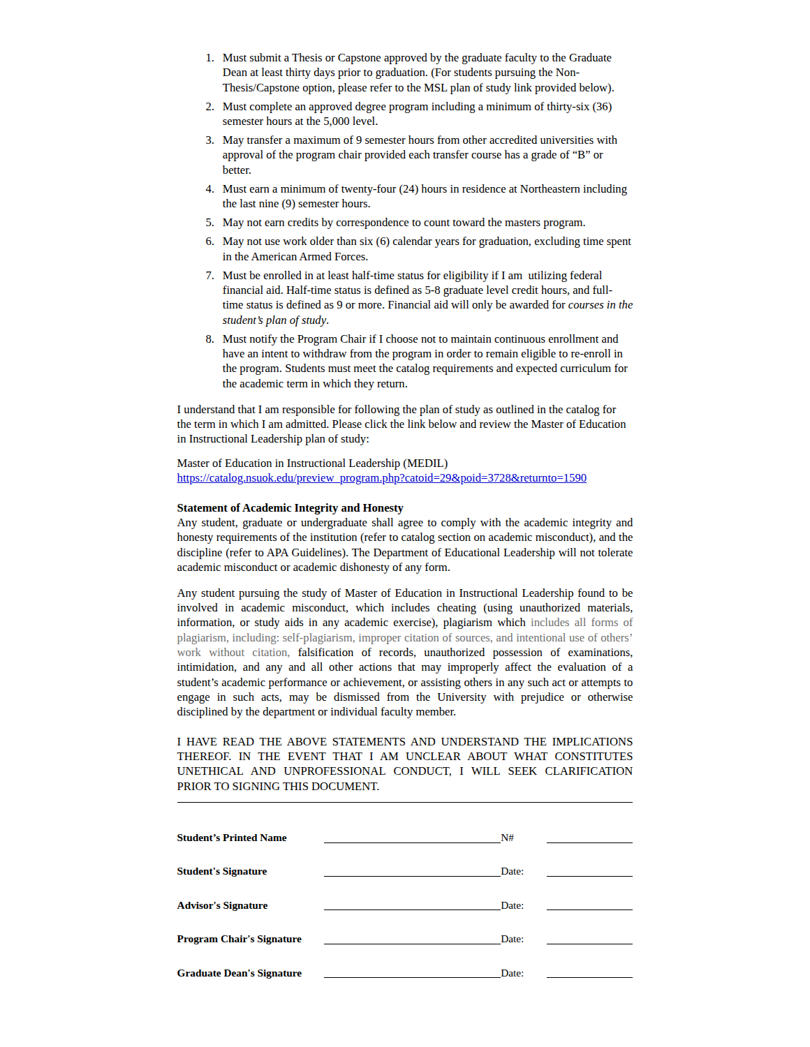Must submit a Thesis or Capstone approved by the graduate faculty to the Graduate Dean at least thirty days prior to graduation. (For students pursuing the Non-Thesis/Capstone option, please refer to the MSL plan of study link provided below).
Must complete an approved degree program including a minimum of thirty-six (36) semester hours at the 5,000 level.
May transfer a maximum of 9 semester hours from other accredited universities with approval of the program chair provided each transfer course has a grade of “B” or better.
Must earn a minimum of twenty-four (24) hours in residence at Northeastern including the last nine (9) semester hours.
May not earn credits by correspondence to count toward the masters program.
May not use work older than six (6) calendar years for graduation, excluding time spent in the American Armed Forces.
Must be enrolled in at least half-time status for eligibility if I am utilizing federal financial aid. Half-time status is defined as 5-8 graduate level credit hours, and full-time status is defined as 9 or more. Financial aid will only be awarded for courses in the student’s plan of study.
Must notify the Program Chair if I choose not to maintain continuous enrollment and have an intent to withdraw from the program in order to remain eligible to re-enroll in the program. Students must meet the catalog requirements and expected curriculum for the academic term in which they return.
I understand that I am responsible for following the plan of study as outlined in the catalog for the term in which I am admitted. Please click the link below and review the Master of Education in Instructional Leadership plan of study:
Master of Education in Instructional Leadership (MEDIL)
https://catalog.nsuok.edu/preview_program.php?catoid=29&poid=3728&returnto=1590
Statement of Academic Integrity and Honesty
Any student, graduate or undergraduate shall agree to comply with the academic integrity and honesty requirements of the institution (refer to catalog section on academic misconduct), and the discipline (refer to APA Guidelines). The Department of Educational Leadership will not tolerate academic misconduct or academic dishonesty of any form.
Any student pursuing the study of Master of Education in Instructional Leadership found to be involved in academic misconduct, which includes cheating (using unauthorized materials, information, or study aids in any academic exercise), plagiarism which includes all forms of plagiarism, including: self-plagiarism, improper citation of sources, and intentional use of others’ work without citation, falsification of records, unauthorized possession of examinations, intimidation, and any and all other actions that may improperly affect the evaluation of a student’s academic performance or achievement, or assisting others in any such act or attempts to engage in such acts, may be dismissed from the University with prejudice or otherwise disciplined by the department or individual faculty member.
I HAVE READ THE ABOVE STATEMENTS AND UNDERSTAND THE IMPLICATIONS THEREOF. IN THE EVENT THAT I AM UNCLEAR ABOUT WHAT CONSTITUTES UNETHICAL AND UNPROFESSIONAL CONDUCT, I WILL SEEK CLARIFICATION PRIOR TO SIGNING THIS DOCUMENT.
| Student’s Printed Name | | N# | |
| Student's Signature | | Date: | |
| Advisor's Signature | | Date: | |
| Program Chair's Signature | | Date: | |
| Graduate Dean's Signature | | Date: | |